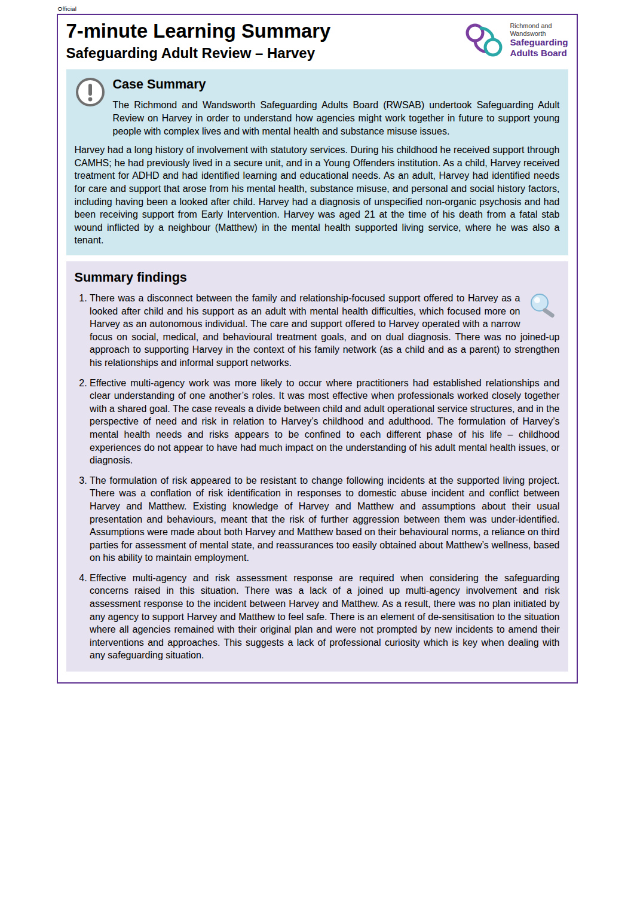Official
7-minute Learning Summary
Safeguarding Adult Review – Harvey
Richmond and
Wandsworth Safeguarding
Adults Board
Case Summary
The Richmond and Wandsworth Safeguarding Adults Board (RWSAB) undertook Safeguarding Adult Review on Harvey in order to understand how agencies might work together in future to support young people with complex lives and with mental health and substance misuse issues.
Harvey had a long history of involvement with statutory services. During his childhood he received support through CAMHS; he had previously lived in a secure unit, and in a Young Offenders institution. As a child, Harvey received treatment for ADHD and had identified learning and educational needs. As an adult, Harvey had identified needs for care and support that arose from his mental health, substance misuse, and personal and social history factors, including having been a looked after child. Harvey had a diagnosis of unspecified non-organic psychosis and had been receiving support from Early Intervention. Harvey was aged 21 at the time of his death from a fatal stab wound inflicted by a neighbour (Matthew) in the mental health supported living service, where he was also a tenant.
Summary findings
There was a disconnect between the family and relationship-focused support offered to Harvey as a looked after child and his support as an adult with mental health difficulties, which focused more on Harvey as an autonomous individual. The care and support offered to Harvey operated with a narrow focus on social, medical, and behavioural treatment goals, and on dual diagnosis. There was no joined-up approach to supporting Harvey in the context of his family network (as a child and as a parent) to strengthen his relationships and informal support networks.
Effective multi-agency work was more likely to occur where practitioners had established relationships and clear understanding of one another’s roles. It was most effective when professionals worked closely together with a shared goal. The case reveals a divide between child and adult operational service structures, and in the perspective of need and risk in relation to Harvey’s childhood and adulthood. The formulation of Harvey’s mental health needs and risks appears to be confined to each different phase of his life – childhood experiences do not appear to have had much impact on the understanding of his adult mental health issues, or diagnosis.
The formulation of risk appeared to be resistant to change following incidents at the supported living project. There was a conflation of risk identification in responses to domestic abuse incident and conflict between Harvey and Matthew. Existing knowledge of Harvey and Matthew and assumptions about their usual presentation and behaviours, meant that the risk of further aggression between them was under-identified. Assumptions were made about both Harvey and Matthew based on their behavioural norms, a reliance on third parties for assessment of mental state, and reassurances too easily obtained about Matthew’s wellness, based on his ability to maintain employment.
Effective multi-agency and risk assessment response are required when considering the safeguarding concerns raised in this situation. There was a lack of a joined up multi-agency involvement and risk assessment response to the incident between Harvey and Matthew. As a result, there was no plan initiated by any agency to support Harvey and Matthew to feel safe. There is an element of de-sensitisation to the situation where all agencies remained with their original plan and were not prompted by new incidents to amend their interventions and approaches. This suggests a lack of professional curiosity which is key when dealing with any safeguarding situation.